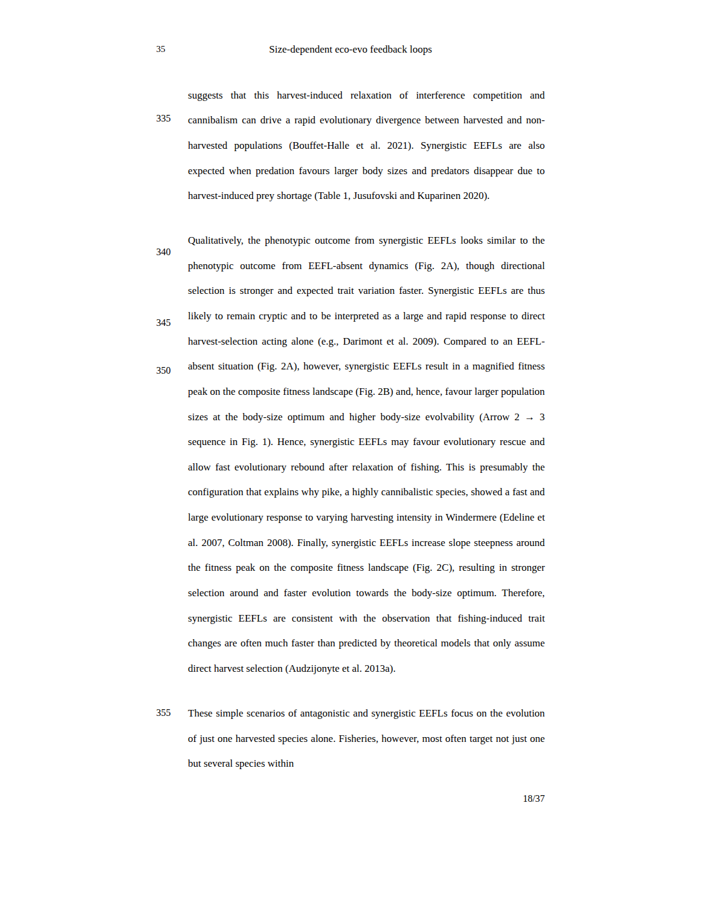35
Size-dependent eco-evo feedback loops
335 suggests that this harvest-induced relaxation of interference competition and cannibalism can drive a rapid evolutionary divergence between harvested and non-harvested populations (Bouffet-Halle et al. 2021). Synergistic EEFLs are also expected when predation favours larger body sizes and predators disappear due to harvest-induced prey shortage (Table 1, Jusufovski and Kuparinen 2020).
340 345 350 Qualitatively, the phenotypic outcome from synergistic EEFLs looks similar to the phenotypic outcome from EEFL-absent dynamics (Fig. 2A), though directional selection is stronger and expected trait variation faster. Synergistic EEFLs are thus likely to remain cryptic and to be interpreted as a large and rapid response to direct harvest-selection acting alone (e.g., Darimont et al. 2009). Compared to an EEFL-absent situation (Fig. 2A), however, synergistic EEFLs result in a magnified fitness peak on the composite fitness landscape (Fig. 2B) and, hence, favour larger population sizes at the body-size optimum and higher body-size evolvability (Arrow 2 → 3 sequence in Fig. 1). Hence, synergistic EEFLs may favour evolutionary rescue and allow fast evolutionary rebound after relaxation of fishing. This is presumably the configuration that explains why pike, a highly cannibalistic species, showed a fast and large evolutionary response to varying harvesting intensity in Windermere (Edeline et al. 2007, Coltman 2008). Finally, synergistic EEFLs increase slope steepness around the fitness peak on the composite fitness landscape (Fig. 2C), resulting in stronger selection around and faster evolution towards the body-size optimum. Therefore, synergistic EEFLs are consistent with the observation that fishing-induced trait changes are often much faster than predicted by theoretical models that only assume direct harvest selection (Audzijonyte et al. 2013a).
355 These simple scenarios of antagonistic and synergistic EEFLs focus on the evolution of just one harvested species alone. Fisheries, however, most often target not just one but several species within
18/37